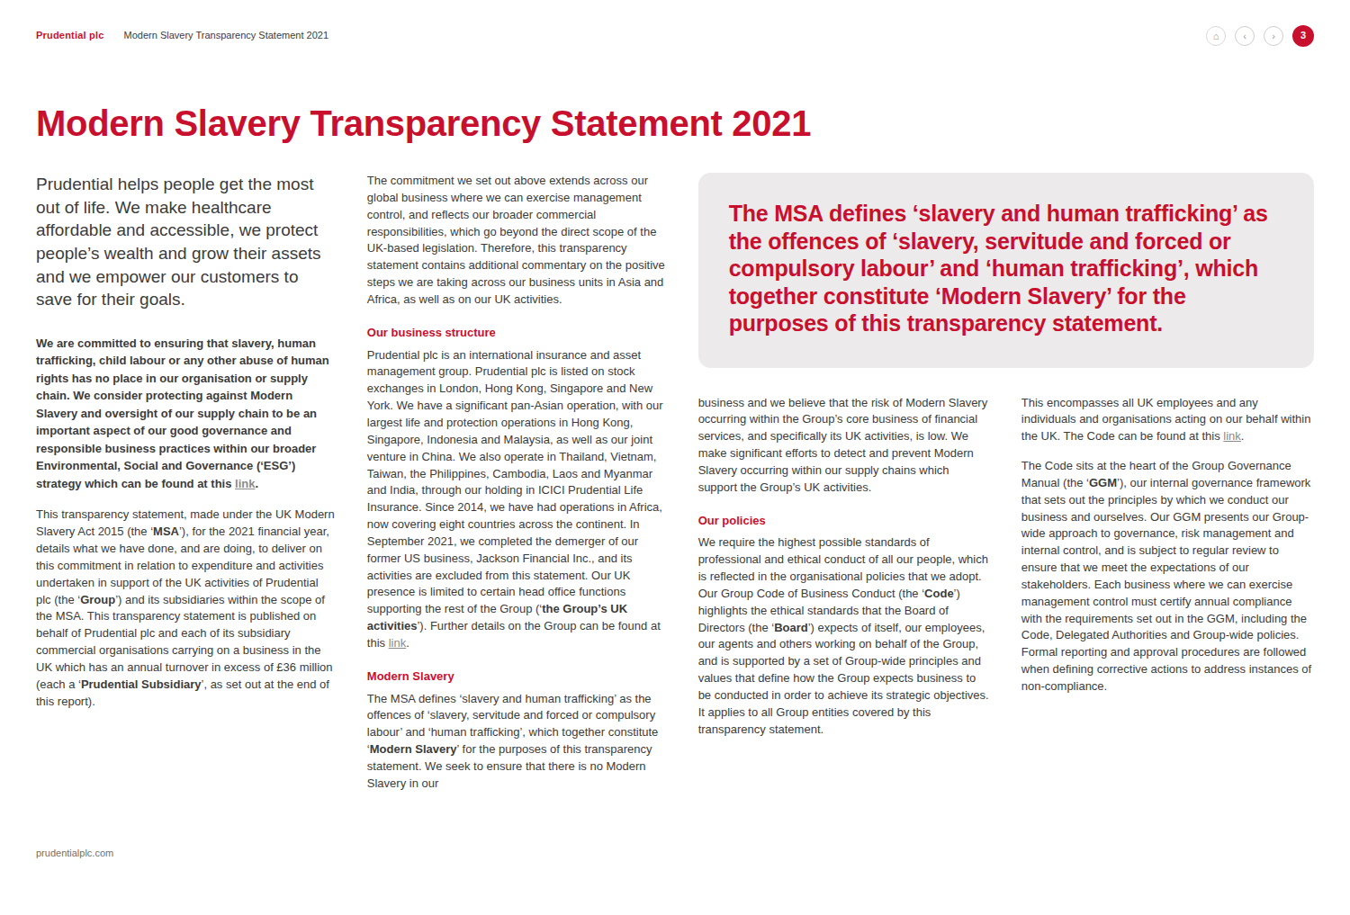Prudential plc Modern Slavery Transparency Statement 2021
⌂ ‹ › 3
Modern Slavery Transparency Statement 2021
Prudential helps people get the most out of life. We make healthcare affordable and accessible, we protect people’s wealth and grow their assets and we empower our customers to save for their goals.
We are committed to ensuring that slavery, human trafficking, child labour or any other abuse of human rights has no place in our organisation or supply chain. We consider protecting against Modern Slavery and oversight of our supply chain to be an important aspect of our good governance and responsible business practices within our broader Environmental, Social and Governance (‘ESG’) strategy which can be found at this link.
This transparency statement, made under the UK Modern Slavery Act 2015 (the ‘MSA’), for the 2021 financial year, details what we have done, and are doing, to deliver on this commitment in relation to expenditure and activities undertaken in support of the UK activities of Prudential plc (the ‘Group’) and its subsidiaries within the scope of the MSA. This transparency statement is published on behalf of Prudential plc and each of its subsidiary commercial organisations carrying on a business in the UK which has an annual turnover in excess of £36 million (each a ‘Prudential Subsidiary’, as set out at the end of this report).
The commitment we set out above extends across our global business where we can exercise management control, and reflects our broader commercial responsibilities, which go beyond the direct scope of the UK-based legislation. Therefore, this transparency statement contains additional commentary on the positive steps we are taking across our business units in Asia and Africa, as well as on our UK activities.
Our business structure
Prudential plc is an international insurance and asset management group. Prudential plc is listed on stock exchanges in London, Hong Kong, Singapore and New York. We have a significant pan-Asian operation, with our largest life and protection operations in Hong Kong, Singapore, Indonesia and Malaysia, as well as our joint venture in China. We also operate in Thailand, Vietnam, Taiwan, the Philippines, Cambodia, Laos and Myanmar and India, through our holding in ICICI Prudential Life Insurance. Since 2014, we have had operations in Africa, now covering eight countries across the continent. In September 2021, we completed the demerger of our former US business, Jackson Financial Inc., and its activities are excluded from this statement. Our UK presence is limited to certain head office functions supporting the rest of the Group (‘the Group’s UK activities’). Further details on the Group can be found at this link.
Modern Slavery
The MSA defines ‘slavery and human trafficking’ as the offences of ‘slavery, servitude and forced or compulsory labour’ and ‘human trafficking’, which together constitute ‘Modern Slavery’ for the purposes of this transparency statement. We seek to ensure that there is no Modern Slavery in our
The MSA defines ‘slavery and human trafficking’ as the offences of ‘slavery, servitude and forced or compulsory labour’ and ‘human trafficking’, which together constitute ‘Modern Slavery’ for the purposes of this transparency statement.
business and we believe that the risk of Modern Slavery occurring within the Group’s core business of financial services, and specifically its UK activities, is low. We make significant efforts to detect and prevent Modern Slavery occurring within our supply chains which support the Group’s UK activities.
Our policies
We require the highest possible standards of professional and ethical conduct of all our people, which is reflected in the organisational policies that we adopt. Our Group Code of Business Conduct (the ‘Code’) highlights the ethical standards that the Board of Directors (the ‘Board’) expects of itself, our employees, our agents and others working on behalf of the Group, and is supported by a set of Group-wide principles and values that define how the Group expects business to be conducted in order to achieve its strategic objectives. It applies to all Group entities covered by this transparency statement.
This encompasses all UK employees and any individuals and organisations acting on our behalf within the UK. The Code can be found at this link.
The Code sits at the heart of the Group Governance Manual (the ‘GGM’), our internal governance framework that sets out the principles by which we conduct our business and ourselves. Our GGM presents our Group-wide approach to governance, risk management and internal control, and is subject to regular review to ensure that we meet the expectations of our stakeholders. Each business where we can exercise management control must certify annual compliance with the requirements set out in the GGM, including the Code, Delegated Authorities and Group-wide policies. Formal reporting and approval procedures are followed when defining corrective actions to address instances of non-compliance.
prudentialplc.com